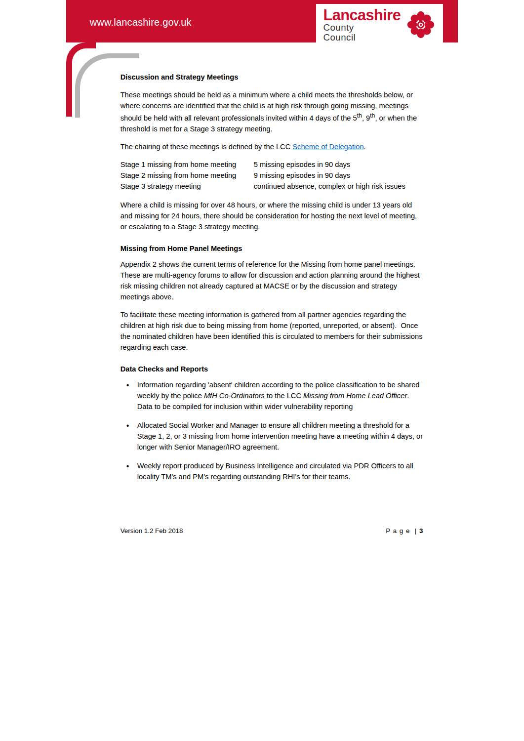www.lancashire.gov.uk
Lancashire
County
Council
Discussion and Strategy Meetings
These meetings should be held as a minimum where a child meets the thresholds below, or where concerns are identified that the child is at high risk through going missing, meetings should be held with all relevant professionals invited within 4 days of the 5th, 9th, or when the threshold is met for a Stage 3 strategy meeting.
The chairing of these meetings is defined by the LCC Scheme of Delegation.
| Stage 1 missing from home meeting | 5 missing episodes in 90 days |
| Stage 2 missing from home meeting | 9 missing episodes in 90 days |
| Stage 3 strategy meeting | continued absence, complex or high risk issues |
Where a child is missing for over 48 hours, or where the missing child is under 13 years old and missing for 24 hours, there should be consideration for hosting the next level of meeting, or escalating to a Stage 3 strategy meeting.
Missing from Home Panel Meetings
Appendix 2 shows the current terms of reference for the Missing from home panel meetings. These are multi-agency forums to allow for discussion and action planning around the highest risk missing children not already captured at MACSE or by the discussion and strategy meetings above.
To facilitate these meeting information is gathered from all partner agencies regarding the children at high risk due to being missing from home (reported, unreported, or absent). Once the nominated children have been identified this is circulated to members for their submissions regarding each case.
Data Checks and Reports
Information regarding 'absent' children according to the police classification to be shared weekly by the police MfH Co-Ordinators to the LCC Missing from Home Lead Officer. Data to be compiled for inclusion within wider vulnerability reporting
Allocated Social Worker and Manager to ensure all children meeting a threshold for a Stage 1, 2, or 3 missing from home intervention meeting have a meeting within 4 days, or longer with Senior Manager/IRO agreement.
Weekly report produced by Business Intelligence and circulated via PDR Officers to all locality TM's and PM's regarding outstanding RHI's for their teams.
Version 1.2 Feb 2018 P a g e | 3